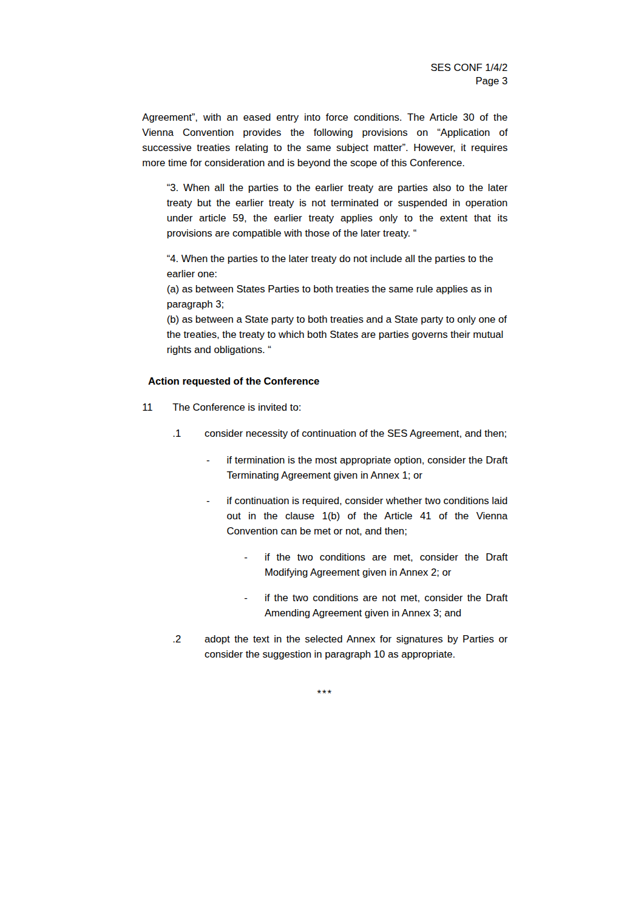SES CONF 1/4/2
Page 3
Agreement”, with an eased entry into force conditions. The Article 30 of the Vienna Convention provides the following provisions on “Application of successive treaties relating to the same subject matter”. However, it requires more time for consideration and is beyond the scope of this Conference.
“3. When all the parties to the earlier treaty are parties also to the later treaty but the earlier treaty is not terminated or suspended in operation under article 59, the earlier treaty applies only to the extent that its provisions are compatible with those of the later treaty. “
“4. When the parties to the later treaty do not include all the parties to the earlier one:
(a) as between States Parties to both treaties the same rule applies as in paragraph 3;
(b) as between a State party to both treaties and a State party to only one of the treaties, the treaty to which both States are parties governs their mutual rights and obligations. “
Action requested of the Conference
11
The Conference is invited to:
.1
consider necessity of continuation of the SES Agreement, and then;
-
if termination is the most appropriate option, consider the Draft Terminating Agreement given in Annex 1; or
-
if continuation is required, consider whether two conditions laid out in the clause 1(b) of the Article 41 of the Vienna Convention can be met or not, and then;
-
if the two conditions are met, consider the Draft Modifying Agreement given in Annex 2; or
-
if the two conditions are not met, consider the Draft Amending Agreement given in Annex 3; and
.2
adopt the text in the selected Annex for signatures by Parties or consider the suggestion in paragraph 10 as appropriate.
***